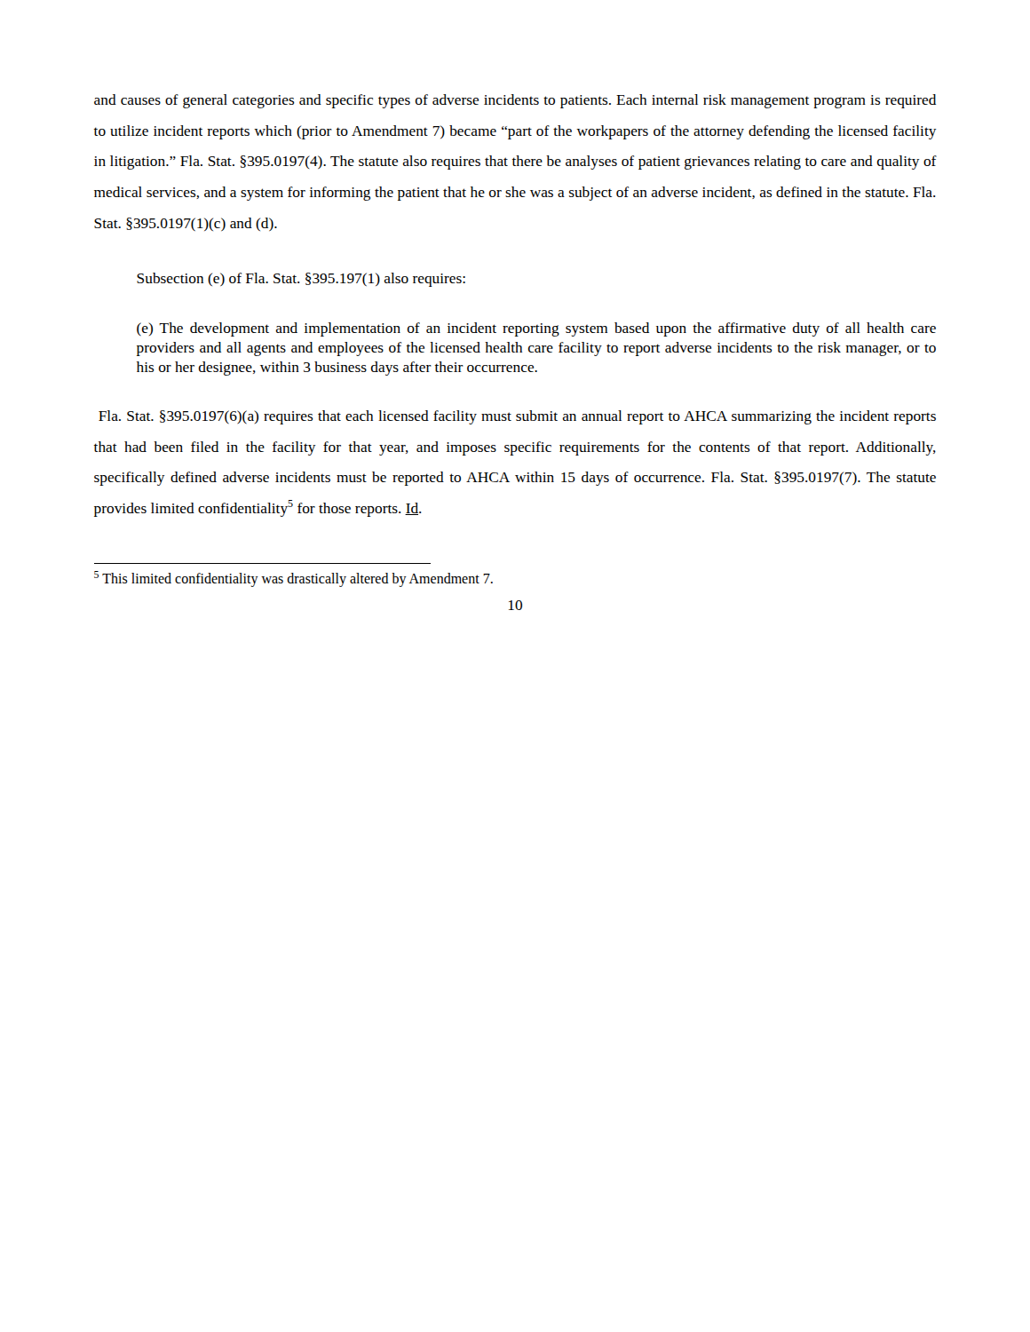and causes of general categories and specific types of adverse incidents to patients. Each internal risk management program is required to utilize incident reports which (prior to Amendment 7) became “part of the workpapers of the attorney defending the licensed facility in litigation.” Fla. Stat. §395.0197(4). The statute also requires that there be analyses of patient grievances relating to care and quality of medical services, and a system for informing the patient that he or she was a subject of an adverse incident, as defined in the statute. Fla. Stat. §395.0197(1)(c) and (d).
Subsection (e) of Fla. Stat. §395.197(1) also requires:
(e) The development and implementation of an incident reporting system based upon the affirmative duty of all health care providers and all agents and employees of the licensed health care facility to report adverse incidents to the risk manager, or to his or her designee, within 3 business days after their occurrence.
Fla. Stat. §395.0197(6)(a) requires that each licensed facility must submit an annual report to AHCA summarizing the incident reports that had been filed in the facility for that year, and imposes specific requirements for the contents of that report. Additionally, specifically defined adverse incidents must be reported to AHCA within 15 days of occurrence. Fla. Stat. §395.0197(7). The statute provides limited confidentiality5 for those reports. Id.
5 This limited confidentiality was drastically altered by Amendment 7.
10